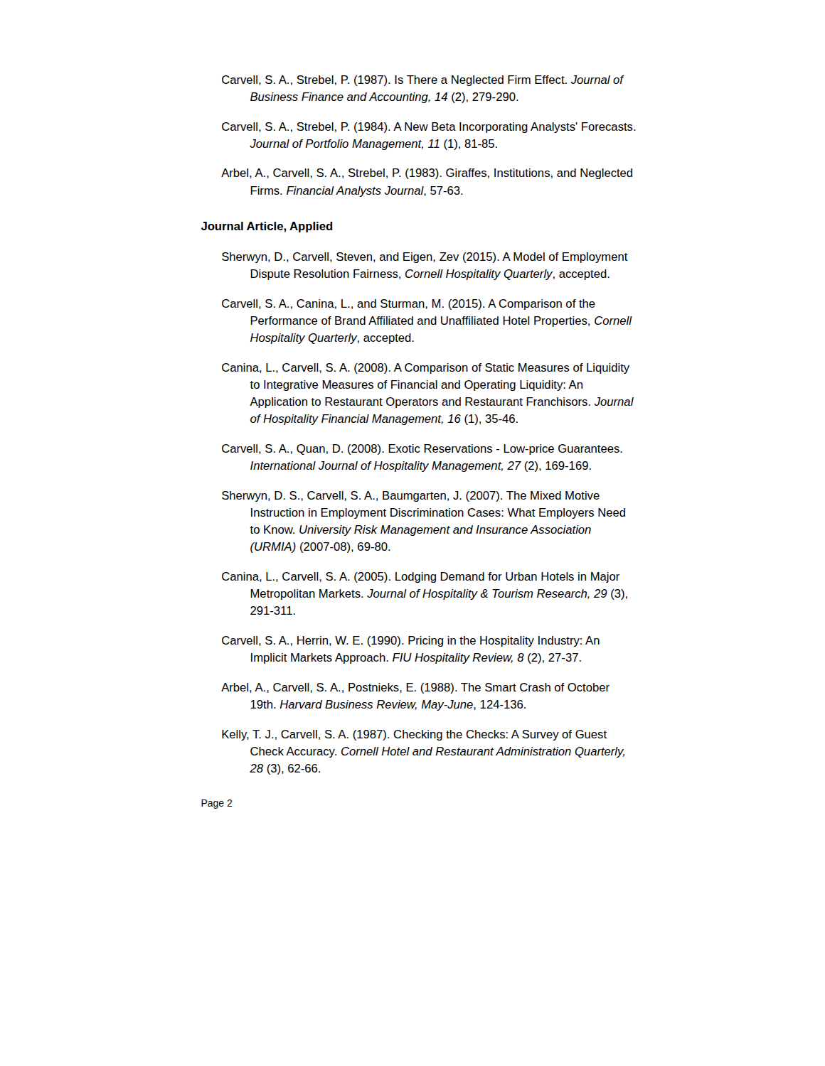Carvell, S. A., Strebel, P. (1987). Is There a Neglected Firm Effect. Journal of Business Finance and Accounting, 14 (2), 279-290.
Carvell, S. A., Strebel, P. (1984). A New Beta Incorporating Analysts' Forecasts. Journal of Portfolio Management, 11 (1), 81-85.
Arbel, A., Carvell, S. A., Strebel, P. (1983). Giraffes, Institutions, and Neglected Firms. Financial Analysts Journal, 57-63.
Journal Article, Applied
Sherwyn, D., Carvell, Steven, and Eigen, Zev (2015). A Model of Employment Dispute Resolution Fairness, Cornell Hospitality Quarterly, accepted.
Carvell, S. A., Canina, L., and Sturman, M. (2015). A Comparison of the Performance of Brand Affiliated and Unaffiliated Hotel Properties, Cornell Hospitality Quarterly, accepted.
Canina, L., Carvell, S. A. (2008). A Comparison of Static Measures of Liquidity to Integrative Measures of Financial and Operating Liquidity: An Application to Restaurant Operators and Restaurant Franchisors. Journal of Hospitality Financial Management, 16 (1), 35-46.
Carvell, S. A., Quan, D. (2008). Exotic Reservations - Low-price Guarantees. International Journal of Hospitality Management, 27 (2), 169-169.
Sherwyn, D. S., Carvell, S. A., Baumgarten, J. (2007). The Mixed Motive Instruction in Employment Discrimination Cases: What Employers Need to Know. University Risk Management and Insurance Association (URMIA) (2007-08), 69-80.
Canina, L., Carvell, S. A. (2005). Lodging Demand for Urban Hotels in Major Metropolitan Markets. Journal of Hospitality & Tourism Research, 29 (3), 291-311.
Carvell, S. A., Herrin, W. E. (1990). Pricing in the Hospitality Industry: An Implicit Markets Approach. FIU Hospitality Review, 8 (2), 27-37.
Arbel, A., Carvell, S. A., Postnieks, E. (1988). The Smart Crash of October 19th. Harvard Business Review, May-June, 124-136.
Kelly, T. J., Carvell, S. A. (1987). Checking the Checks: A Survey of Guest Check Accuracy. Cornell Hotel and Restaurant Administration Quarterly, 28 (3), 62-66.
Page 2